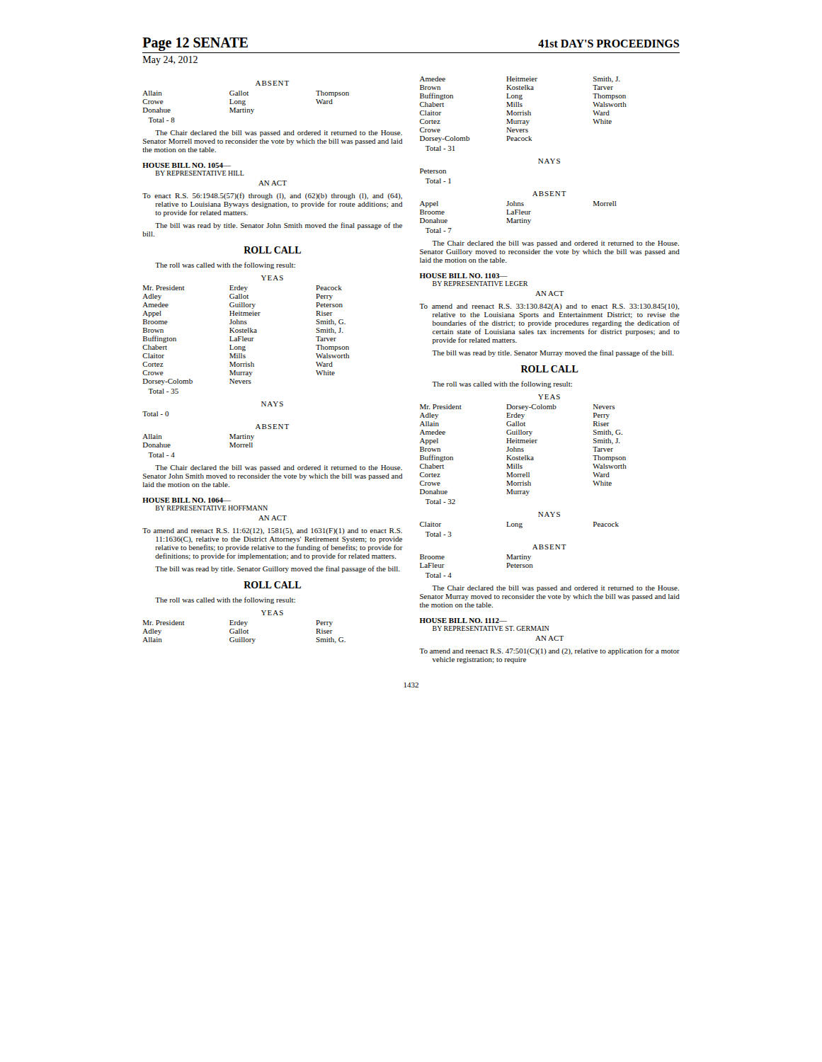Page 12 SENATE
41st DAY'S PROCEEDINGS
May 24, 2012
ABSENT
| Allain | Gallot | Thompson |
| Crowe | Long | Ward |
| Donahue | Martiny | |
Total - 8
The Chair declared the bill was passed and ordered it returned to the House. Senator Morrell moved to reconsider the vote by which the bill was passed and laid the motion on the table.
HOUSE BILL NO. 1054—
BY REPRESENTATIVE HILL
AN ACT
To enact R.S. 56:1948.5(57)(f) through (l), and (62)(b) through (l), and (64), relative to Louisiana Byways designation, to provide for route additions; and to provide for related matters.
The bill was read by title. Senator John Smith moved the final passage of the bill.
ROLL CALL
The roll was called with the following result:
YEAS
| Mr. President | Erdey | Peacock |
| Adley | Gallot | Perry |
| Amedee | Guillory | Peterson |
| Appel | Heitmeier | Riser |
| Broome | Johns | Smith, G. |
| Brown | Kostelka | Smith, J. |
| Buffington | LaFleur | Tarver |
| Chabert | Long | Thompson |
| Claitor | Mills | Walsworth |
| Cortez | Morrish | Ward |
| Crowe | Murray | White |
| Dorsey-Colomb | Nevers | |
Total - 35
NAYS
Total - 0
ABSENT
| Allain | Martiny | |
| Donahue | Morrell | |
Total - 4
The Chair declared the bill was passed and ordered it returned to the House. Senator John Smith moved to reconsider the vote by which the bill was passed and laid the motion on the table.
HOUSE BILL NO. 1064—
BY REPRESENTATIVE HOFFMANN
AN ACT
To amend and reenact R.S. 11:62(12), 1581(5), and 1631(F)(1) and to enact R.S. 11:1636(C), relative to the District Attorneys' Retirement System; to provide relative to benefits; to provide relative to the funding of benefits; to provide for definitions; to provide for implementation; and to provide for related matters.
The bill was read by title. Senator Guillory moved the final passage of the bill.
ROLL CALL
The roll was called with the following result:
YEAS
| Mr. President | Erdey | Perry |
| Adley | Gallot | Riser |
| Allain | Guillory | Smith, G. |
| Amedee | Heitmeier | Smith, J. |
| Brown | Kostelka | Tarver |
| Buffington | Long | Thompson |
| Chabert | Mills | Walsworth |
| Claitor | Morrish | Ward |
| Cortez | Murray | White |
| Crowe | Nevers | |
| Dorsey-Colomb | Peacock | |
Total - 31
NAYS
| Peterson | | |
Total - 1
ABSENT
| Appel | Johns | Morrell |
| Broome | LaFleur | |
| Donahue | Martiny | |
Total - 7
The Chair declared the bill was passed and ordered it returned to the House. Senator Guillory moved to reconsider the vote by which the bill was passed and laid the motion on the table.
HOUSE BILL NO. 1103—
BY REPRESENTATIVE LEGER
AN ACT
To amend and reenact R.S. 33:130.842(A) and to enact R.S. 33:130.845(10), relative to the Louisiana Sports and Entertainment District; to revise the boundaries of the district; to provide procedures regarding the dedication of certain state of Louisiana sales tax increments for district purposes; and to provide for related matters.
The bill was read by title. Senator Murray moved the final passage of the bill.
ROLL CALL
The roll was called with the following result:
YEAS
| Mr. President | Dorsey-Colomb | Nevers |
| Adley | Erdey | Perry |
| Allain | Gallot | Riser |
| Amedee | Guillory | Smith, G. |
| Appel | Heitmeier | Smith, J. |
| Brown | Johns | Tarver |
| Buffington | Kostelka | Thompson |
| Chabert | Mills | Walsworth |
| Cortez | Morrell | Ward |
| Crowe | Morrish | White |
| Donahue | Murray | |
Total - 32
NAYS
| Claitor | Long | Peacock |
Total - 3
ABSENT
| Broome | Martiny | |
| LaFleur | Peterson | |
Total - 4
The Chair declared the bill was passed and ordered it returned to the House. Senator Murray moved to reconsider the vote by which the bill was passed and laid the motion on the table.
HOUSE BILL NO. 1112—
BY REPRESENTATIVE ST. GERMAIN
AN ACT
To amend and reenact R.S. 47:501(C)(1) and (2), relative to application for a motor vehicle registration; to require
1432